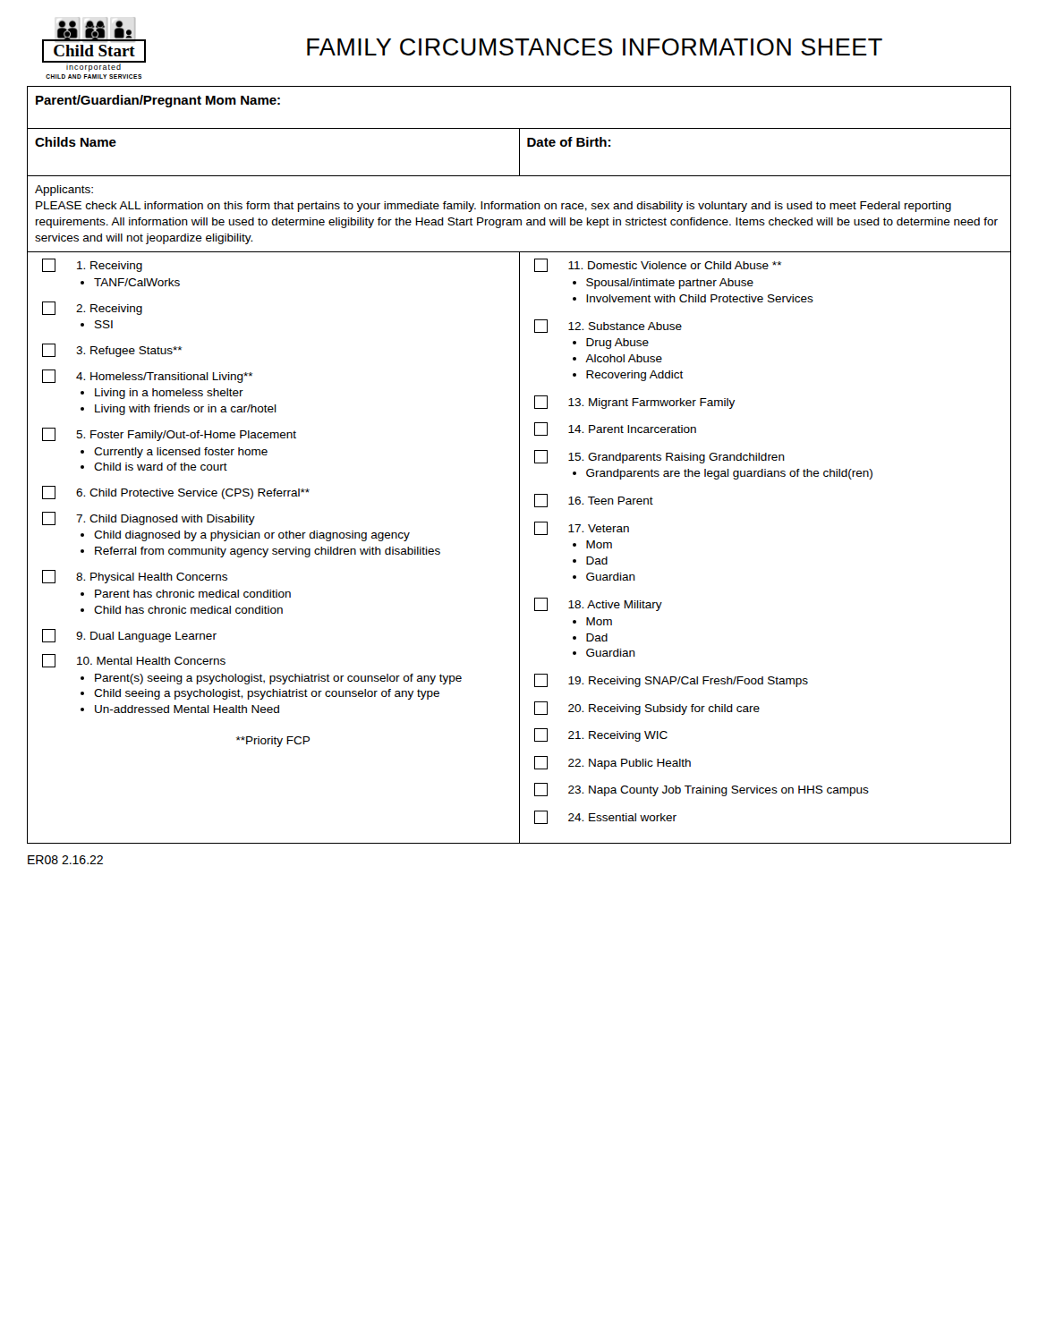👪👩‍👩‍👦👨‍👦 Child Start incorporated CHILD AND FAMILY SERVICES
FAMILY CIRCUMSTANCES INFORMATION SHEET
| Parent/Guardian/Pregnant Mom Name: |
| Childs Name | Date of Birth: |
| Applicants: PLEASE check ALL information on this form that pertains to your immediate family. Information on race, sex and disability is voluntary and is used to meet Federal reporting requirements. All information will be used to determine eligibility for the Head Start Program and will be kept in strictest confidence. Items checked will be used to determine need for services and will not jeopardize eligibility. |
| 1. Receiving TANF/CalWorks 2. Receiving SSI 3. Refugee Status** 4. Homeless/Transitional Living** Living in a homeless shelter Living with friends or in a car/hotel 5. Foster Family/Out-of-Home Placement Currently a licensed foster home Child is ward of the court 6. Child Protective Service (CPS) Referral** 7. Child Diagnosed with Disability Child diagnosed by a physician or other diagnosing agency Referral from community agency serving children with disabilities 8. Physical Health Concerns Parent has chronic medical condition Child has chronic medical condition 9. Dual Language Learner 10. Mental Health Concerns Parent(s) seeing a psychologist, psychiatrist or counselor of any type Child seeing a psychologist, psychiatrist or counselor of any type Un-addressed Mental Health Need **Priority FCP | 11. Domestic Violence or Child Abuse ** Spousal/intimate partner Abuse Involvement with Child Protective Services 12. Substance Abuse Drug Abuse Alcohol Abuse Recovering Addict 13. Migrant Farmworker Family 14. Parent Incarceration 15. Grandparents Raising Grandchildren Grandparents are the legal guardians of the child(ren) 16. Teen Parent 17. Veteran Mom Dad Guardian 18. Active Military Mom Dad Guardian 19. Receiving SNAP/Cal Fresh/Food Stamps 20. Receiving Subsidy for child care 21. Receiving WIC 22. Napa Public Health 23. Napa County Job Training Services on HHS campus 24. Essential worker |
ER08 2.16.22